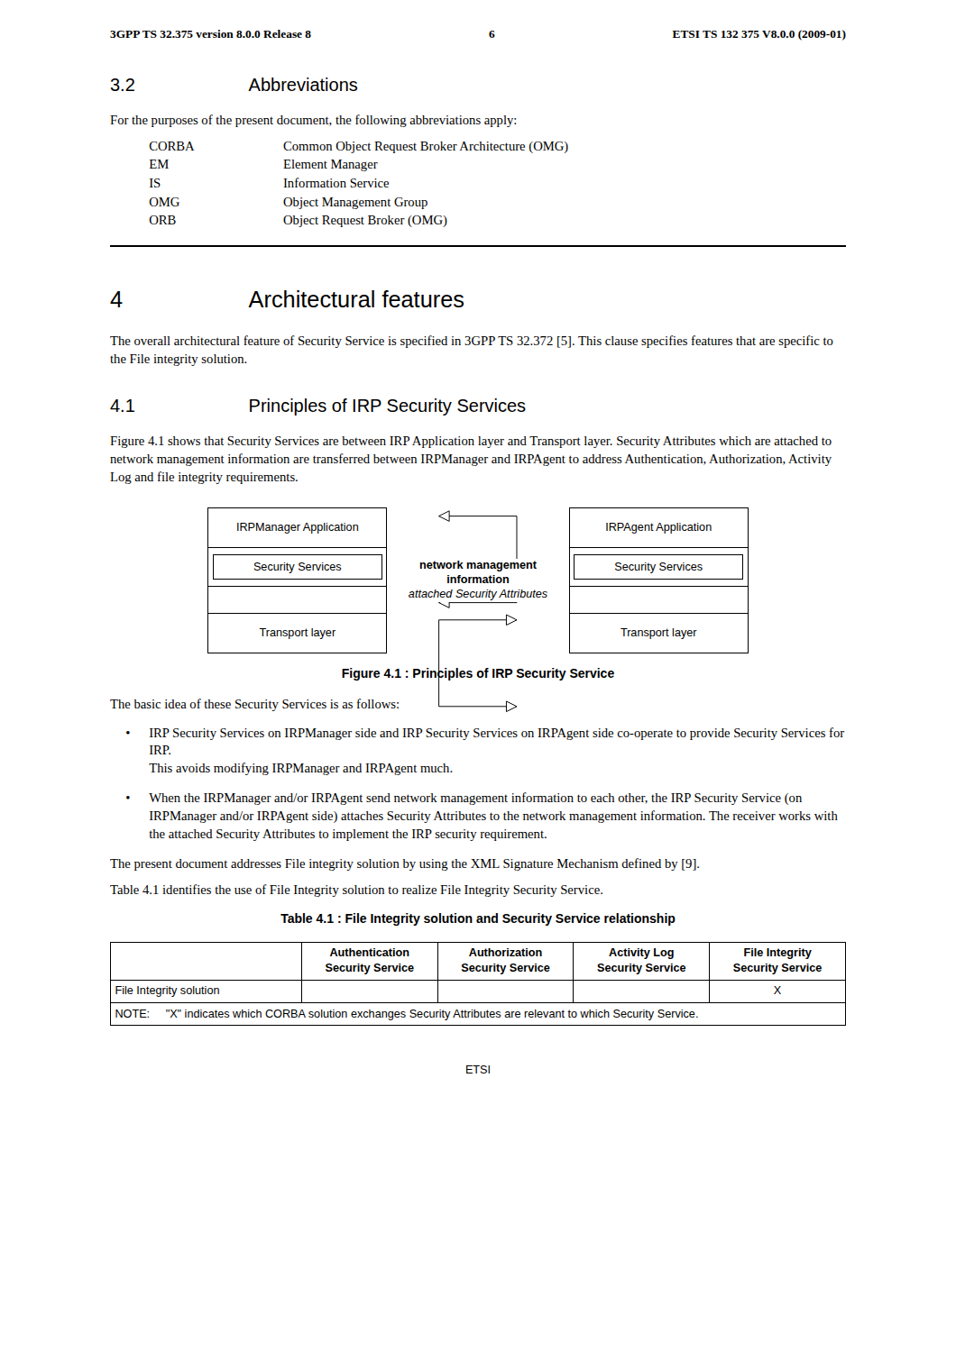3GPP TS 32.375 version 8.0.0 Release 8
6
ETSI TS 132 375 V8.0.0 (2009-01)
3.2 Abbreviations
For the purposes of the present document, the following abbreviations apply:
CORBA
Common Object Request Broker Architecture (OMG)
EM
Element Manager
IS
Information Service
OMG
Object Management Group
ORB
Object Request Broker (OMG)
4 Architectural features
The overall architectural feature of Security Service is specified in 3GPP TS 32.372 [5]. This clause specifies features that are specific to the File integrity solution.
4.1 Principles of IRP Security Services
Figure 4.1 shows that Security Services are between IRP Application layer and Transport layer. Security Attributes which are attached to network management information are transferred between IRPManager and IRPAgent to address Authentication, Authorization, Activity Log and file integrity requirements.
IRPManager Application
Security Services
Transport layer
network management
information
attached Security Attributes
IRPAgent Application
Security Services
Transport layer
Figure 4.1 : Principles of IRP Security Service
The basic idea of these Security Services is as follows:
IRP Security Services on IRPManager side and IRP Security Services on IRPAgent side co-operate to provide Security Services for IRP.
This avoids modifying IRPManager and IRPAgent much.
When the IRPManager and/or IRPAgent send network management information to each other, the IRP Security Service (on IRPManager and/or IRPAgent side) attaches Security Attributes to the network management information. The receiver works with the attached Security Attributes to implement the IRP security requirement.
The present document addresses File integrity solution by using the XML Signature Mechanism defined by [9].
Table 4.1 identifies the use of File Integrity solution to realize File Integrity Security Service.
Table 4.1 : File Integrity solution and Security Service relationship
| | Authentication Security Service | Authorization Security Service | Activity Log Security Service | File Integrity Security Service |
| --- | --- | --- | --- | --- |
| File Integrity solution | | | | X |
| NOTE: "X" indicates which CORBA solution exchanges Security Attributes are relevant to which Security Service. |
ETSI